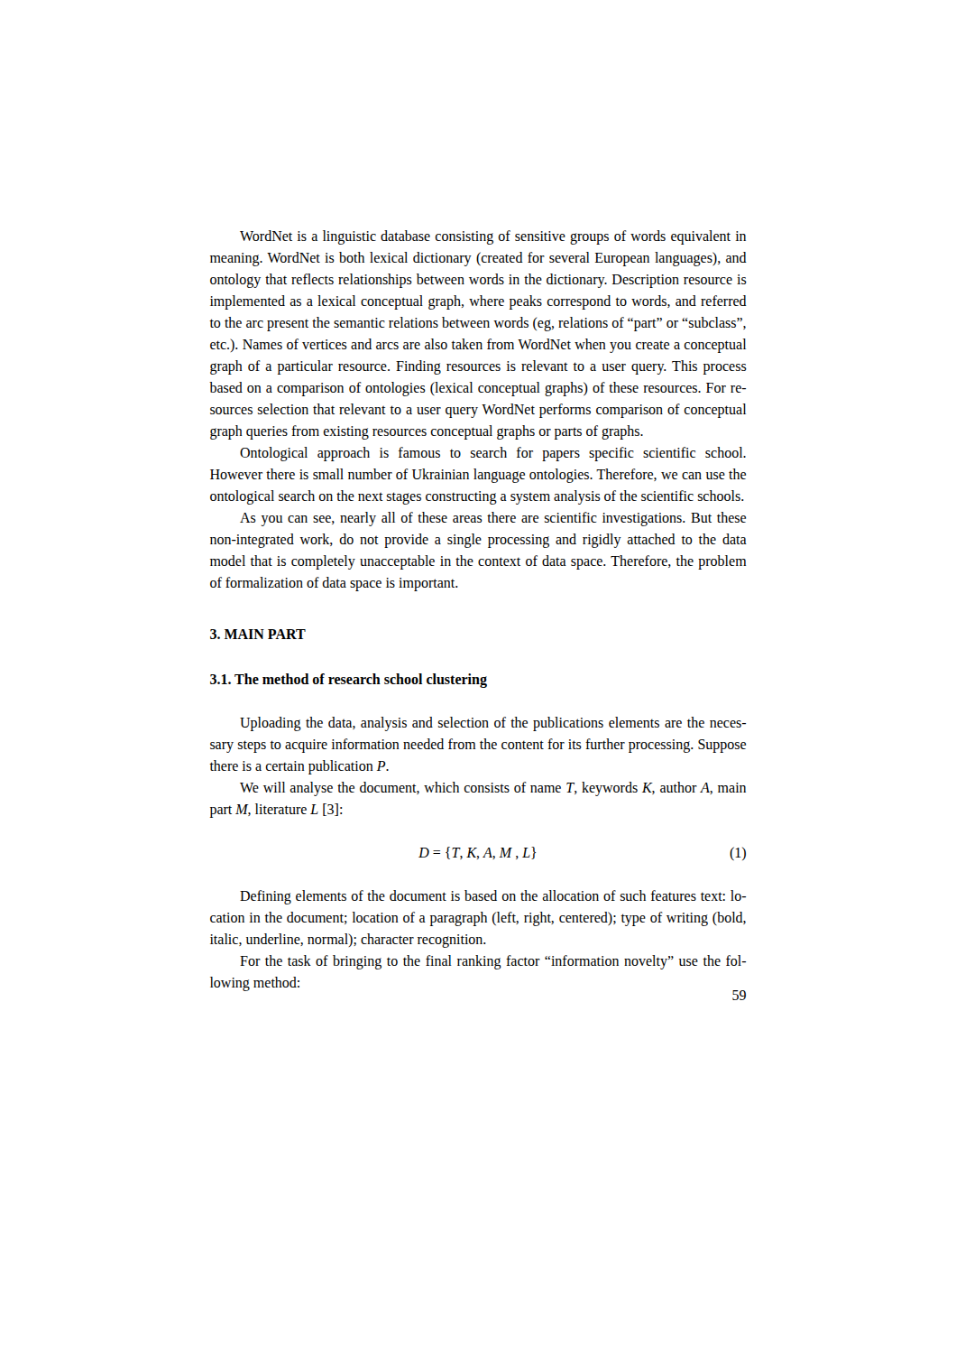WordNet is a linguistic database consisting of sensitive groups of words equivalent in meaning. WordNet is both lexical dictionary (created for several European languages), and ontology that reflects relationships between words in the dictionary. Description resource is implemented as a lexical conceptual graph, where peaks correspond to words, and referred to the arc present the semantic relations between words (eg, relations of “part” or “subclass”, etc.). Names of vertices and arcs are also taken from WordNet when you create a conceptual graph of a particular resource. Finding resources is relevant to a user query. This process based on a comparison of ontologies (lexical conceptual graphs) of these resources. For resources selection that relevant to a user query WordNet performs comparison of conceptual graph queries from existing resources conceptual graphs or parts of graphs.
Ontological approach is famous to search for papers specific scientific school. However there is small number of Ukrainian language ontologies. Therefore, we can use the ontological search on the next stages constructing a system analysis of the scientific schools.
As you can see, nearly all of these areas there are scientific investigations. But these non-integrated work, do not provide a single processing and rigidly attached to the data model that is completely unacceptable in the context of data space. Therefore, the problem of formalization of data space is important.
3. MAIN PART
3.1. The method of research school clustering
Uploading the data, analysis and selection of the publications elements are the necessary steps to acquire information needed from the content for its further processing. Suppose there is a certain publication P.
We will analyse the document, which consists of name T, keywords K, author A, main part M, literature L [3]:
D = {T, K, A, M , L}(1)
Defining elements of the document is based on the allocation of such features text: location in the document; location of a paragraph (left, right, centered); type of writing (bold, italic, underline, normal); character recognition.
For the task of bringing to the final ranking factor “information novelty” use the following method:
59